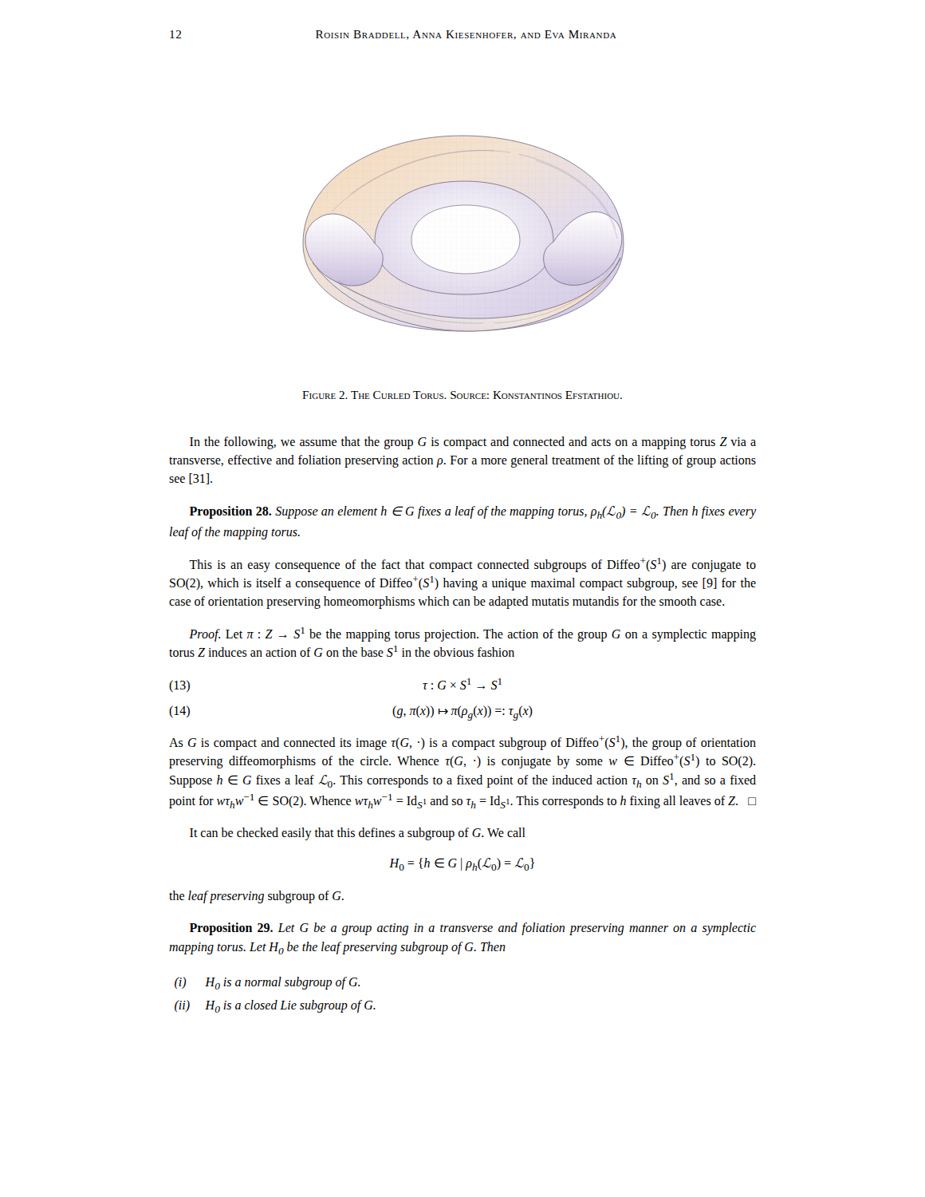12 Roisin Braddell, Anna Kiesenhofer, and Eva Miranda
Figure 2. The Curled Torus. Source: Konstantinos Efstathiou.
In the following, we assume that the group G is compact and connected and acts on a mapping torus Z via a transverse, effective and foliation preserving action ρ. For a more general treatment of the lifting of group actions see [31].
Proposition 28. Suppose an element h ∈ G fixes a leaf of the mapping torus, ρh(ℒ0) = ℒ0. Then h fixes every leaf of the mapping torus.
This is an easy consequence of the fact that compact connected subgroups of Diffeo+(S1) are conjugate to SO(2), which is itself a consequence of Diffeo+(S1) having a unique maximal compact subgroup, see [9] for the case of orientation preserving homeomorphisms which can be adapted mutatis mutandis for the smooth case.
Proof. Let π : Z → S1 be the mapping torus projection. The action of the group G on a symplectic mapping torus Z induces an action of G on the base S1 in the obvious fashion
(13) τ : G × S1 → S1
(14) (g, π(x)) ↦ π(ρg(x)) =: τg(x)
As G is compact and connected its image τ(G, ·) is a compact subgroup of Diffeo+(S1), the group of orientation preserving diffeomorphisms of the circle. Whence τ(G, ·) is conjugate by some w ∈ Diffeo+(S1) to SO(2). Suppose h ∈ G fixes a leaf ℒ0. This corresponds to a fixed point of the induced action τh on S1, and so a fixed point for wτhw−1 ∈ SO(2). Whence wτhw−1 = IdS1 and so τh = IdS1. This corresponds to h fixing all leaves of Z. □
It can be checked easily that this defines a subgroup of G. We call
H0 = {h ∈ G | ρh(ℒ0) = ℒ0}
the leaf preserving subgroup of G.
Proposition 29. Let G be a group acting in a transverse and foliation preserving manner on a symplectic mapping torus. Let H0 be the leaf preserving subgroup of G. Then
(i) H0 is a normal subgroup of G.
(ii) H0 is a closed Lie subgroup of G.